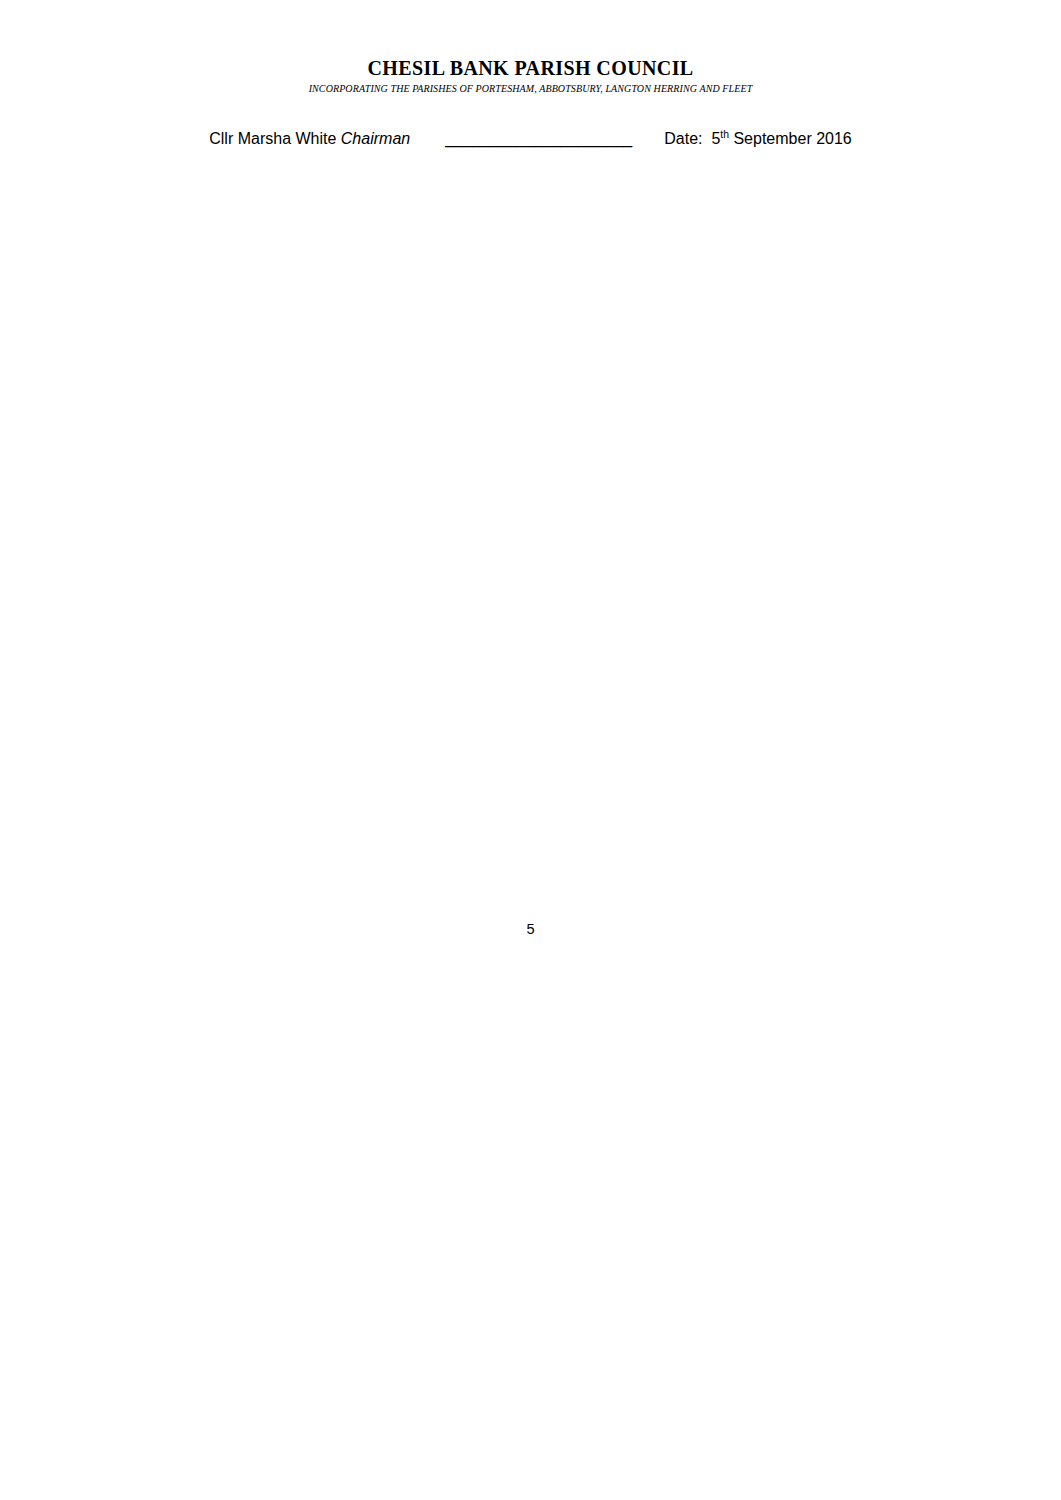CHESIL BANK PARISH COUNCIL
INCORPORATING THE PARISHES OF PORTESHAM, ABBOTSBURY, LANGTON HERRING AND FLEET
Cllr Marsha White Chairman _____________________ Date: 5th September 2016
5